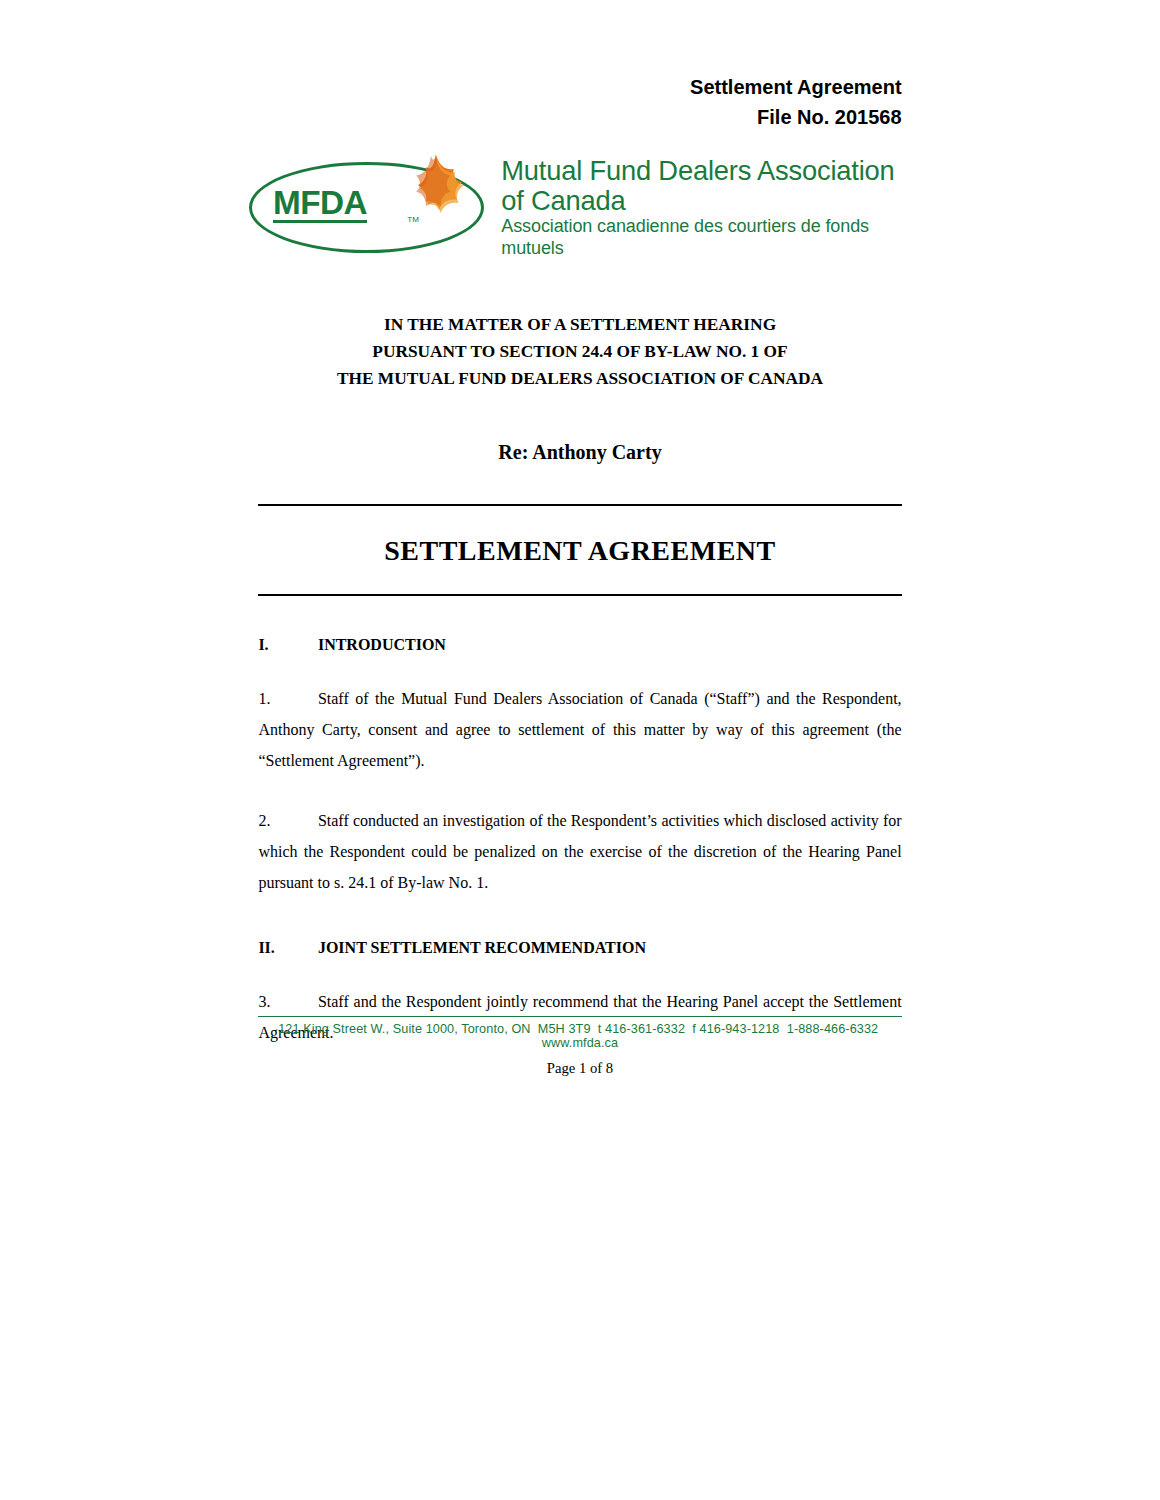Settlement Agreement
File No. 201568
MFDA TM
Mutual Fund Dealers Association of Canada
Association canadienne des courtiers de fonds mutuels
IN THE MATTER OF A SETTLEMENT HEARING
PURSUANT TO SECTION 24.4 OF BY-LAW NO. 1 OF
THE MUTUAL FUND DEALERS ASSOCIATION OF CANADA
Re: Anthony Carty
SETTLEMENT AGREEMENT
I. INTRODUCTION
1. Staff of the Mutual Fund Dealers Association of Canada (“Staff”) and the Respondent, Anthony Carty, consent and agree to settlement of this matter by way of this agreement (the “Settlement Agreement”).
2. Staff conducted an investigation of the Respondent’s activities which disclosed activity for which the Respondent could be penalized on the exercise of the discretion of the Hearing Panel pursuant to s. 24.1 of By-law No. 1.
II. JOINT SETTLEMENT RECOMMENDATION
3. Staff and the Respondent jointly recommend that the Hearing Panel accept the Settlement Agreement.
121 King Street W., Suite 1000, Toronto, ON M5H 3T9 t 416-361-6332 f 416-943-1218 1-888-466-6332 www.mfda.ca
Page 1 of 8